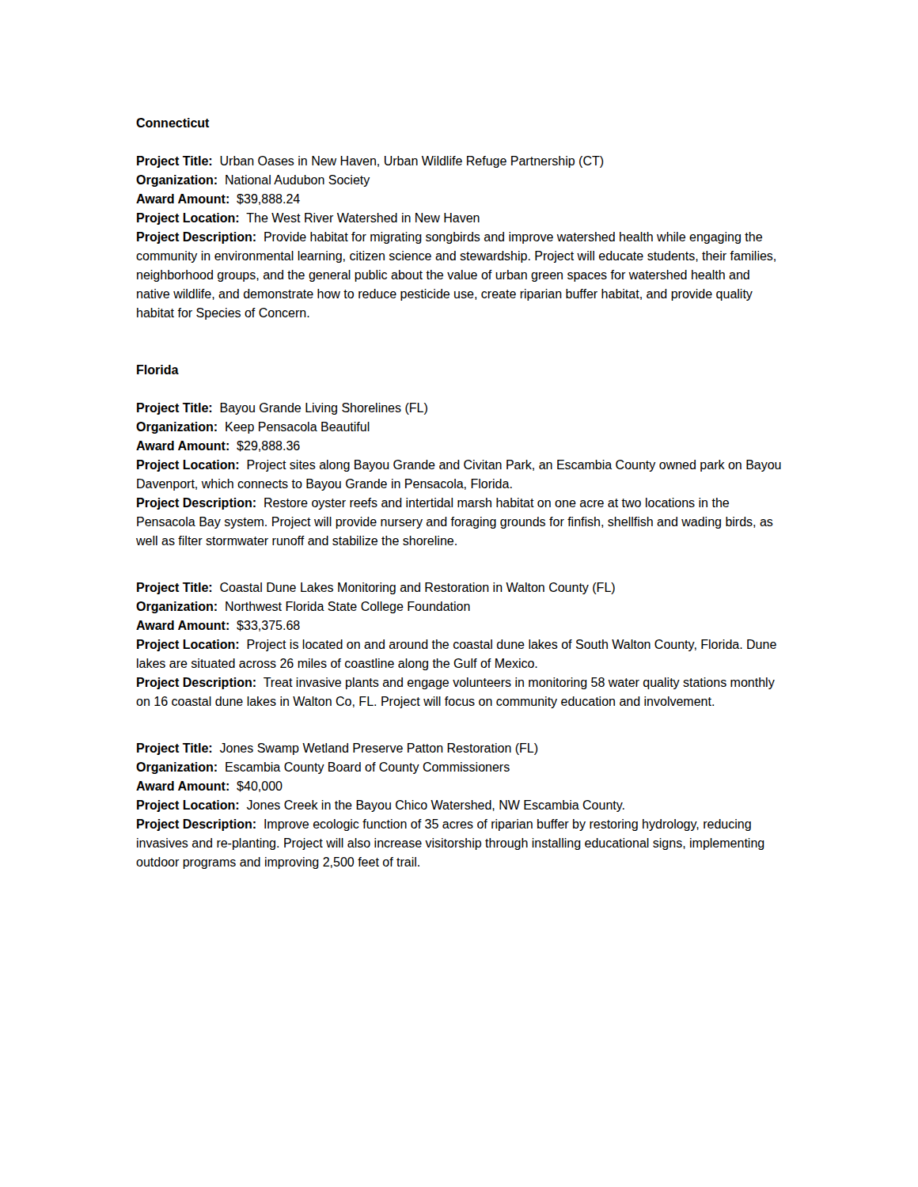Connecticut
Project Title: Urban Oases in New Haven, Urban Wildlife Refuge Partnership (CT)
Organization: National Audubon Society
Award Amount: $39,888.24
Project Location: The West River Watershed in New Haven
Project Description: Provide habitat for migrating songbirds and improve watershed health while engaging the community in environmental learning, citizen science and stewardship. Project will educate students, their families, neighborhood groups, and the general public about the value of urban green spaces for watershed health and native wildlife, and demonstrate how to reduce pesticide use, create riparian buffer habitat, and provide quality habitat for Species of Concern.
Florida
Project Title: Bayou Grande Living Shorelines (FL)
Organization: Keep Pensacola Beautiful
Award Amount: $29,888.36
Project Location: Project sites along Bayou Grande and Civitan Park, an Escambia County owned park on Bayou Davenport, which connects to Bayou Grande in Pensacola, Florida.
Project Description: Restore oyster reefs and intertidal marsh habitat on one acre at two locations in the Pensacola Bay system. Project will provide nursery and foraging grounds for finfish, shellfish and wading birds, as well as filter stormwater runoff and stabilize the shoreline.
Project Title: Coastal Dune Lakes Monitoring and Restoration in Walton County (FL)
Organization: Northwest Florida State College Foundation
Award Amount: $33,375.68
Project Location: Project is located on and around the coastal dune lakes of South Walton County, Florida. Dune lakes are situated across 26 miles of coastline along the Gulf of Mexico.
Project Description: Treat invasive plants and engage volunteers in monitoring 58 water quality stations monthly on 16 coastal dune lakes in Walton Co, FL. Project will focus on community education and involvement.
Project Title: Jones Swamp Wetland Preserve Patton Restoration (FL)
Organization: Escambia County Board of County Commissioners
Award Amount: $40,000
Project Location: Jones Creek in the Bayou Chico Watershed, NW Escambia County.
Project Description: Improve ecologic function of 35 acres of riparian buffer by restoring hydrology, reducing invasives and re-planting. Project will also increase visitorship through installing educational signs, implementing outdoor programs and improving 2,500 feet of trail.